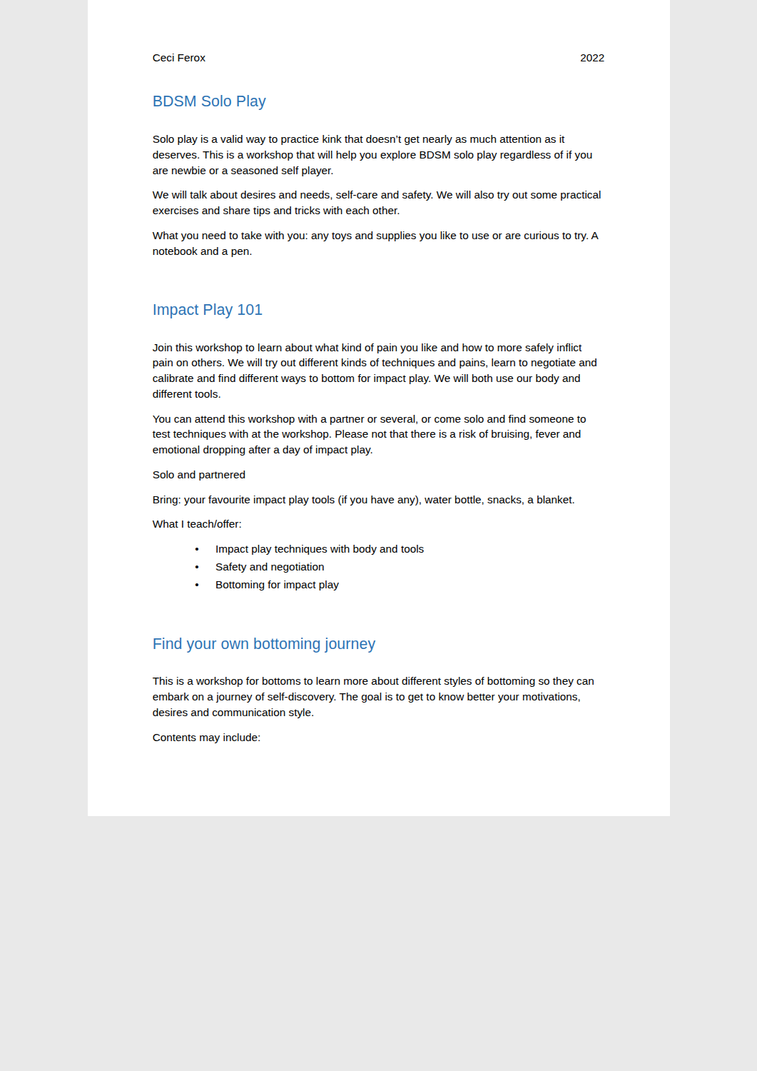Ceci Ferox 2022
BDSM Solo Play
Solo play is a valid way to practice kink that doesn’t get nearly as much attention as it deserves. This is a workshop that will help you explore BDSM solo play regardless of if you are newbie or a seasoned self player.
We will talk about desires and needs, self-care and safety. We will also try out some practical exercises and share tips and tricks with each other.
What you need to take with you: any toys and supplies you like to use or are curious to try. A notebook and a pen.
Impact Play 101
Join this workshop to learn about what kind of pain you like and how to more safely inflict pain on others. We will try out different kinds of techniques and pains, learn to negotiate and calibrate and find different ways to bottom for impact play. We will both use our body and different tools.
You can attend this workshop with a partner or several, or come solo and find someone to test techniques with at the workshop. Please not that there is a risk of bruising, fever and emotional dropping after a day of impact play.
Solo and partnered
Bring: your favourite impact play tools (if you have any), water bottle, snacks, a blanket.
What I teach/offer:
Impact play techniques with body and tools
Safety and negotiation
Bottoming for impact play
Find your own bottoming journey
This is a workshop for bottoms to learn more about different styles of bottoming so they can embark on a journey of self-discovery. The goal is to get to know better your motivations, desires and communication style.
Contents may include: